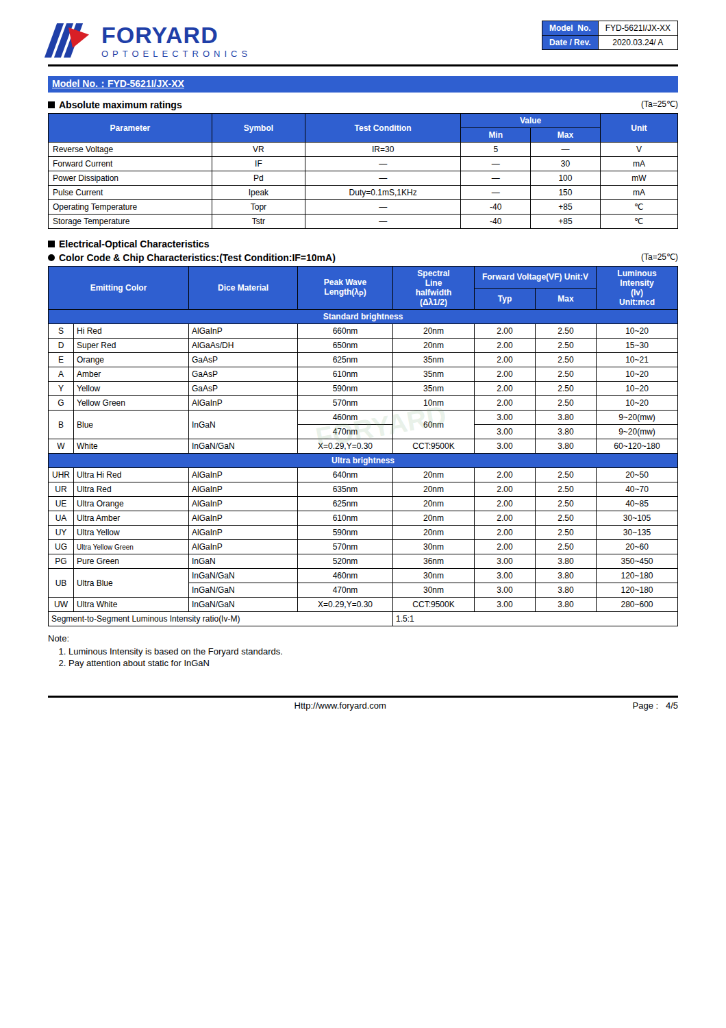FORYARD
OPTOELECTRONICS
| Model No. | FYD-5621I/JX-XX |
| Date / Rev. | 2020.03.24/ A |
Model No.：FYD-5621I/JX-XX
Absolute maximum ratings (Ta=25℃)
| Parameter | Symbol | Test Condition | Value | Unit |
| --- | --- | --- | --- | --- |
| Min | Max |
| Reverse Voltage | VR | IR=30 | 5 | — | V |
| Forward Current | IF | — | — | 30 | mA |
| Power Dissipation | Pd | — | — | 100 | mW |
| Pulse Current | Ipeak | Duty=0.1mS,1KHz | — | 150 | mA |
| Operating Temperature | Topr | — | -40 | +85 | ℃ |
| Storage Temperature | Tstr | — | -40 | +85 | ℃ |
Electrical-Optical Characteristics
Color Code & Chip Characteristics:(Test Condition:IF=10mA) (Ta=25℃)
| Emitting Color | Dice Material | Peak Wave Length(λ P ) | Spectral Line halfwidth (Δλ1/2) | Forward Voltage(VF) Unit:V | Luminous Intensity (Iv) Unit:mcd |
| --- | --- | --- | --- | --- | --- |
| Typ | Max |
| Standard brightness |
| S | Hi Red | AlGaInP | 660nm | 20nm | 2.00 | 2.50 | 10~20 |
| D | Super Red | AlGaAs/DH | 650nm | 20nm | 2.00 | 2.50 | 15~30 |
| E | Orange | GaAsP | 625nm | 35nm | 2.00 | 2.50 | 10~21 |
| A | Amber | GaAsP | 610nm | 35nm | 2.00 | 2.50 | 10~20 |
| Y | Yellow | GaAsP | 590nm | 35nm | 2.00 | 2.50 | 10~20 |
| G | Yellow Green | AlGaInP | 570nm | 10nm | 2.00 | 2.50 | 10~20 |
| B | Blue | InGaN | 460nm | 60nm | 3.00 | 3.80 | 9~20(mw) |
| 470nm | 3.00 | 3.80 | 9~20(mw) |
| W | White | InGaN/GaN | X=0.29,Y=0.30 | CCT:9500K | 3.00 | 3.80 | 60~120~180 |
| Ultra brightness |
| UHR | Ultra Hi Red | AlGaInP | 640nm | 20nm | 2.00 | 2.50 | 20~50 |
| UR | Ultra Red | AlGaInP | 635nm | 20nm | 2.00 | 2.50 | 40~70 |
| UE | Ultra Orange | AlGaInP | 625nm | 20nm | 2.00 | 2.50 | 40~85 |
| UA | Ultra Amber | AlGaInP | 610nm | 20nm | 2.00 | 2.50 | 30~105 |
| UY | Ultra Yellow | AlGaInP | 590nm | 20nm | 2.00 | 2.50 | 30~135 |
| UG | Ultra Yellow Green | AlGaInP | 570nm | 30nm | 2.00 | 2.50 | 20~60 |
| PG | Pure Green | InGaN | 520nm | 36nm | 3.00 | 3.80 | 350~450 |
| UB | Ultra Blue | InGaN/GaN | 460nm | 30nm | 3.00 | 3.80 | 120~180 |
| InGaN/GaN | 470nm | 30nm | 3.00 | 3.80 | 120~180 |
| UW | Ultra White | InGaN/GaN | X=0.29,Y=0.30 | CCT:9500K | 3.00 | 3.80 | 280~600 |
| Segment-to-Segment Luminous Intensity ratio(Iv-M) | 1.5:1 |
Note:
Luminous Intensity is based on the Foryard standards.
Pay attention about static for InGaN
FORYARD
Http://www.foryard.com
Page : 4/5